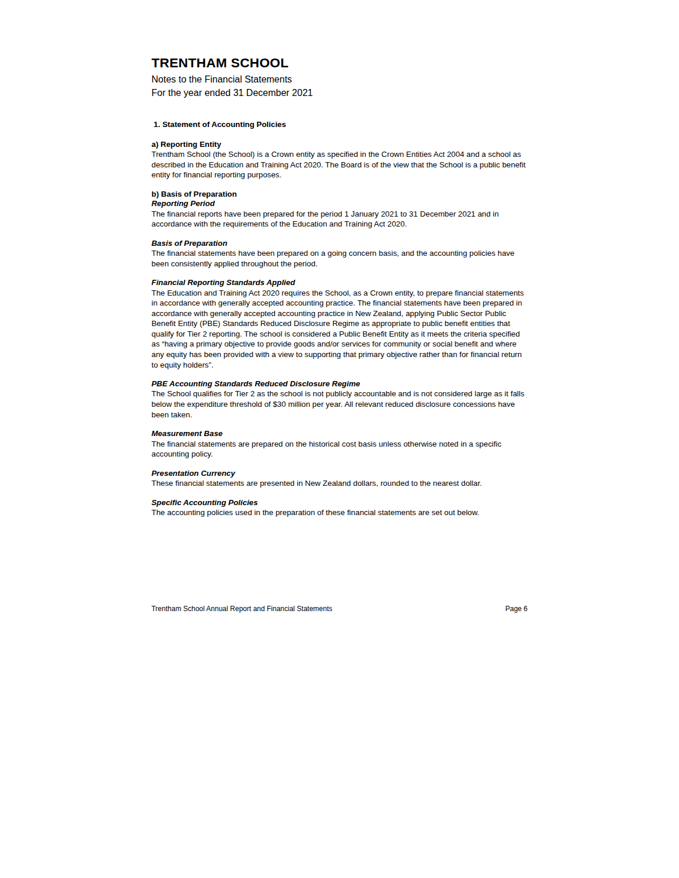TRENTHAM SCHOOL
Notes to the Financial Statements
For the year ended 31 December 2021
Statement of Accounting Policies
a) Reporting Entity
Trentham School (the School) is a Crown entity as specified in the Crown Entities Act 2004 and a school as described in the Education and Training Act 2020. The Board is of the view that the School is a public benefit entity for financial reporting purposes.
b) Basis of Preparation
Reporting Period
The financial reports have been prepared for the period 1 January 2021 to 31 December 2021 and in accordance with the requirements of the Education and Training Act 2020.
Basis of Preparation
The financial statements have been prepared on a going concern basis, and the accounting policies have been consistently applied throughout the period.
Financial Reporting Standards Applied
The Education and Training Act 2020 requires the School, as a Crown entity, to prepare financial statements in accordance with generally accepted accounting practice. The financial statements have been prepared in accordance with generally accepted accounting practice in New Zealand, applying Public Sector Public Benefit Entity (PBE) Standards Reduced Disclosure Regime as appropriate to public benefit entities that qualify for Tier 2 reporting. The school is considered a Public Benefit Entity as it meets the criteria specified as “having a primary objective to provide goods and/or services for community or social benefit and where any equity has been provided with a view to supporting that primary objective rather than for financial return to equity holders”.
PBE Accounting Standards Reduced Disclosure Regime
The School qualifies for Tier 2 as the school is not publicly accountable and is not considered large as it falls below the expenditure threshold of $30 million per year. All relevant reduced disclosure concessions have been taken.
Measurement Base
The financial statements are prepared on the historical cost basis unless otherwise noted in a specific accounting policy.
Presentation Currency
These financial statements are presented in New Zealand dollars, rounded to the nearest dollar.
Specific Accounting Policies
The accounting policies used in the preparation of these financial statements are set out below.
Trentham School Annual Report and Financial Statements
Page 6